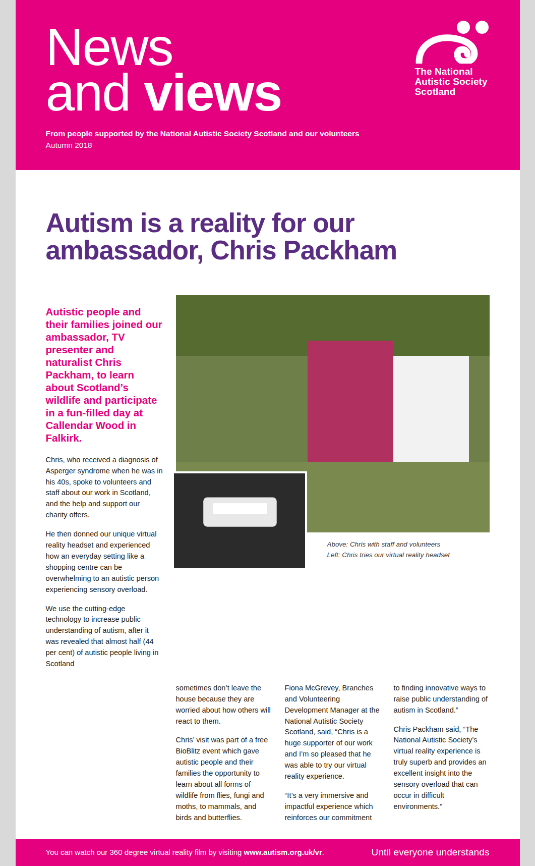The National Autistic Society Scotland
News and views
From people supported by the National Autistic Society Scotland and our volunteers Autumn 2018
Autism is a reality for our ambassador, Chris Packham
Autistic people and their families joined our ambassador, TV presenter and naturalist Chris Packham, to learn about Scotland’s wildlife and participate in a fun-filled day at Callendar Wood in Falkirk.
Chris, who received a diagnosis of Asperger syndrome when he was in his 40s, spoke to volunteers and staff about our work in Scotland, and the help and support our charity offers.
He then donned our unique virtual reality headset and experienced how an everyday setting like a shopping centre can be overwhelming to an autistic person experiencing sensory overload.
We use the cutting-edge technology to increase public understanding of autism, after it was revealed that almost half (44 per cent) of autistic people living in Scotland
Above: Chris with staff and volunteers
Left: Chris tries our virtual reality headset
sometimes don’t leave the house because they are worried about how others will react to them.
Chris’ visit was part of a free BioBlitz event which gave autistic people and their families the opportunity to learn about all forms of wildlife from flies, fungi and moths, to mammals, and birds and butterflies.
Fiona McGrevey, Branches and Volunteering Development Manager at the National Autistic Society Scotland, said, “Chris is a huge supporter of our work and I’m so pleased that he was able to try our virtual reality experience.
“It’s a very immersive and impactful experience which reinforces our commitment
to finding innovative ways to raise public understanding of autism in Scotland.”
Chris Packham said, “The National Autistic Society’s virtual reality experience is truly superb and provides an excellent insight into the sensory overload that can occur in difficult environments.”
You can watch our 360 degree virtual reality film by visiting www.autism.org.uk/vr.
Until everyone understands